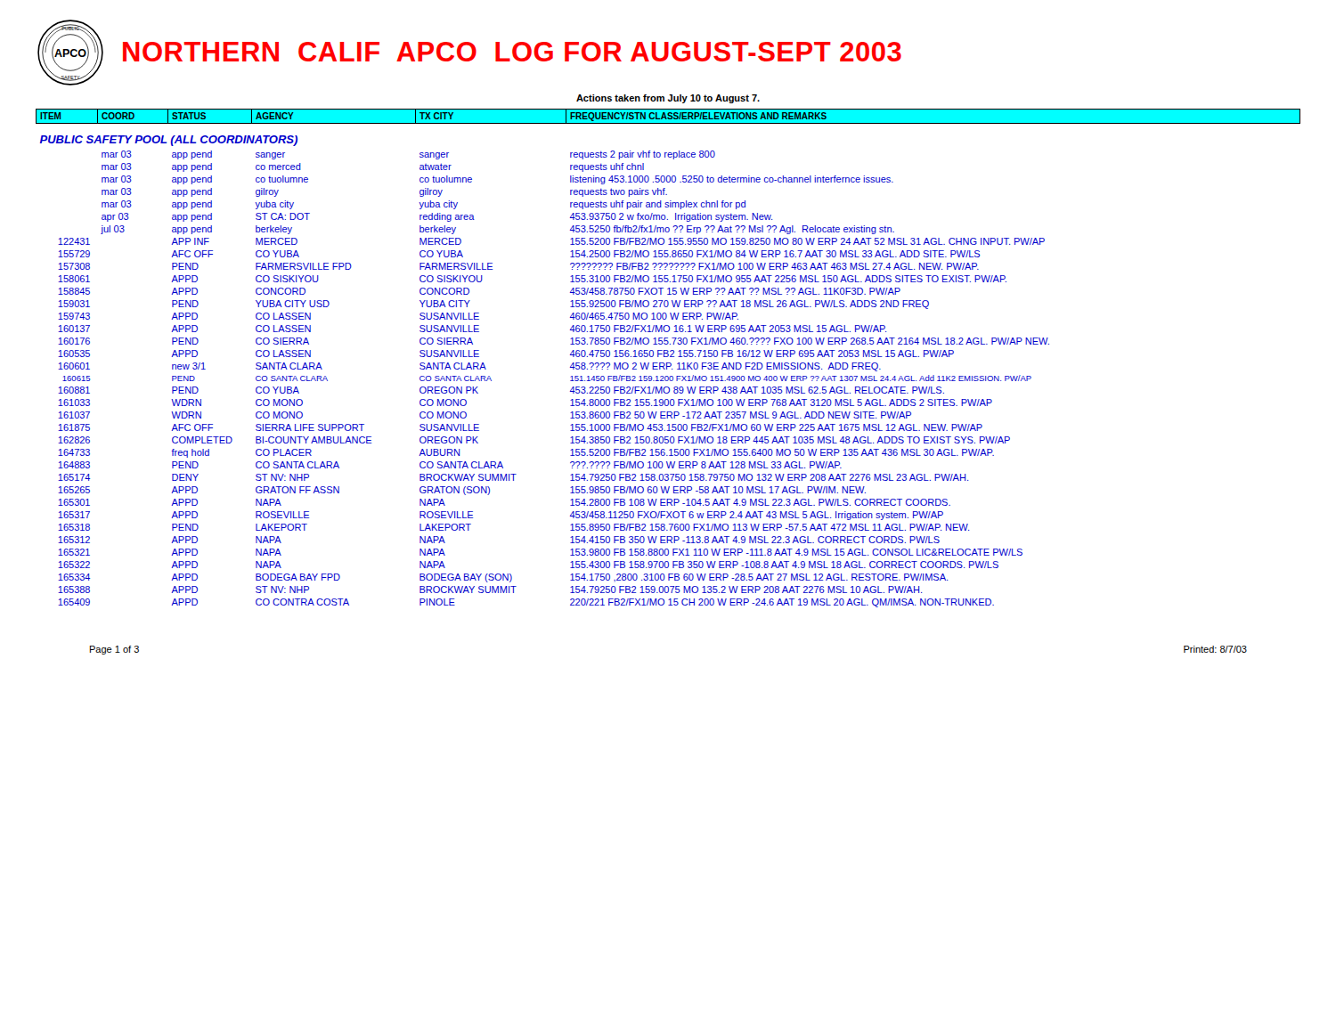PUBLIC SAFETY APCO
NORTHERN CALIF APCO LOG FOR AUGUST-SEPT 2003
Actions taken from July 10 to August 7.
| ITEM | COORD | STATUS | AGENCY | TX CITY | FREQUENCY/STN CLASS/ERP/ELEVATIONS AND REMARKS |
| --- | --- | --- | --- | --- | --- |
| PUBLIC SAFETY POOL (ALL COORDINATORS) |
| | mar 03 | app pend | sanger | sanger | requests 2 pair vhf to replace 800 |
| | mar 03 | app pend | co merced | atwater | requests uhf chnl |
| | mar 03 | app pend | co tuolumne | co tuolumne | listening 453.1000 .5000 .5250 to determine co-channel interfernce issues. |
| | mar 03 | app pend | gilroy | gilroy | requests two pairs vhf. |
| | mar 03 | app pend | yuba city | yuba city | requests uhf pair and simplex chnl for pd |
| | apr 03 | app pend | ST CA: DOT | redding area | 453.93750 2 w fxo/mo. Irrigation system. New. |
| | jul 03 | app pend | berkeley | berkeley | 453.5250 fb/fb2/fx1/mo ?? Erp ?? Aat ?? Msl ?? Agl. Relocate existing stn. |
| 122431 | | APP INF | MERCED | MERCED | 155.5200 FB/FB2/MO 155.9550 MO 159.8250 MO 80 W ERP 24 AAT 52 MSL 31 AGL. CHNG INPUT. PW/AP |
| 155729 | | AFC OFF | CO YUBA | CO YUBA | 154.2500 FB2/MO 155.8650 FX1/MO 84 W ERP 16.7 AAT 30 MSL 33 AGL. ADD SITE. PW/LS |
| 157308 | | PEND | FARMERSVILLE FPD | FARMERSVILLE | ???????? FB/FB2 ???????? FX1/MO 100 W ERP 463 AAT 463 MSL 27.4 AGL. NEW. PW/AP. |
| 158061 | | APPD | CO SISKIYOU | CO SISKIYOU | 155.3100 FB2/MO 155.1750 FX1/MO 955 AAT 2256 MSL 150 AGL. ADDS SITES TO EXIST. PW/AP. |
| 158845 | | APPD | CONCORD | CONCORD | 453/458.78750 FXOT 15 W ERP ?? AAT ?? MSL ?? AGL. 11K0F3D. PW/AP |
| 159031 | | PEND | YUBA CITY USD | YUBA CITY | 155.92500 FB/MO 270 W ERP ?? AAT 18 MSL 26 AGL. PW/LS. ADDS 2ND FREQ |
| 159743 | | APPD | CO LASSEN | SUSANVILLE | 460/465.4750 MO 100 W ERP. PW/AP. |
| 160137 | | APPD | CO LASSEN | SUSANVILLE | 460.1750 FB2/FX1/MO 16.1 W ERP 695 AAT 2053 MSL 15 AGL. PW/AP. |
| 160176 | | PEND | CO SIERRA | CO SIERRA | 153.7850 FB2/MO 155.730 FX1/MO 460.???? FXO 100 W ERP 268.5 AAT 2164 MSL 18.2 AGL. PW/AP NEW. |
| 160535 | | APPD | CO LASSEN | SUSANVILLE | 460.4750 156.1650 FB2 155.7150 FB 16/12 W ERP 695 AAT 2053 MSL 15 AGL. PW/AP |
| 160601 | | new 3/1 | SANTA CLARA | SANTA CLARA | 458.???? MO 2 W ERP. 11K0 F3E AND F2D EMISSIONS. ADD FREQ. |
| 160615 | | PEND | CO SANTA CLARA | CO SANTA CLARA | 151.1450 FB/FB2 159.1200 FX1/MO 151.4900 MO 400 W ERP ?? AAT 1307 MSL 24.4 AGL. Add 11K2 EMISSION. PW/AP |
| 160881 | | PEND | CO YUBA | OREGON PK | 453.2250 FB2/FX1/MO 89 W ERP 438 AAT 1035 MSL 62.5 AGL. RELOCATE. PW/LS. |
| 161033 | | WDRN | CO MONO | CO MONO | 154.8000 FB2 155.1900 FX1/MO 100 W ERP 768 AAT 3120 MSL 5 AGL. ADDS 2 SITES. PW/AP |
| 161037 | | WDRN | CO MONO | CO MONO | 153.8600 FB2 50 W ERP -172 AAT 2357 MSL 9 AGL. ADD NEW SITE. PW/AP |
| 161875 | | AFC OFF | SIERRA LIFE SUPPORT | SUSANVILLE | 155.1000 FB/MO 453.1500 FB2/FX1/MO 60 W ERP 225 AAT 1675 MSL 12 AGL. NEW. PW/AP |
| 162826 | | COMPLETED | BI-COUNTY AMBULANCE | OREGON PK | 154.3850 FB2 150.8050 FX1/MO 18 ERP 445 AAT 1035 MSL 48 AGL. ADDS TO EXIST SYS. PW/AP |
| 164733 | | freq hold | CO PLACER | AUBURN | 155.5200 FB/FB2 156.1500 FX1/MO 155.6400 MO 50 W ERP 135 AAT 436 MSL 30 AGL. PW/AP. |
| 164883 | | PEND | CO SANTA CLARA | CO SANTA CLARA | ???.???? FB/MO 100 W ERP 8 AAT 128 MSL 33 AGL. PW/AP. |
| 165174 | | DENY | ST NV: NHP | BROCKWAY SUMMIT | 154.79250 FB2 158.03750 158.79750 MO 132 W ERP 208 AAT 2276 MSL 23 AGL. PW/AH. |
| 165265 | | APPD | GRATON FF ASSN | GRATON (SON) | 155.9850 FB/MO 60 W ERP -58 AAT 10 MSL 17 AGL. PW/IM. NEW. |
| 165301 | | APPD | NAPA | NAPA | 154.2800 FB 108 W ERP -104.5 AAT 4.9 MSL 22.3 AGL. PW/LS. CORRECT COORDS. |
| 165317 | | APPD | ROSEVILLE | ROSEVILLE | 453/458.11250 FXO/FXOT 6 w ERP 2.4 AAT 43 MSL 5 AGL. Irrigation system. PW/AP |
| 165318 | | PEND | LAKEPORT | LAKEPORT | 155.8950 FB/FB2 158.7600 FX1/MO 113 W ERP -57.5 AAT 472 MSL 11 AGL. PW/AP. NEW. |
| 165312 | | APPD | NAPA | NAPA | 154.4150 FB 350 W ERP -113.8 AAT 4.9 MSL 22.3 AGL. CORRECT CORDS. PW/LS |
| 165321 | | APPD | NAPA | NAPA | 153.9800 FB 158.8800 FX1 110 W ERP -111.8 AAT 4.9 MSL 15 AGL. CONSOL LIC&RELOCATE PW/LS |
| 165322 | | APPD | NAPA | NAPA | 155.4300 FB 158.9700 FB 350 W ERP -108.8 AAT 4.9 MSL 18 AGL. CORRECT COORDS. PW/LS |
| 165334 | | APPD | BODEGA BAY FPD | BODEGA BAY (SON) | 154.1750 ,2800 .3100 FB 60 W ERP -28.5 AAT 27 MSL 12 AGL. RESTORE. PW/IMSA. |
| 165388 | | APPD | ST NV: NHP | BROCKWAY SUMMIT | 154.79250 FB2 159.0075 MO 135.2 W ERP 208 AAT 2276 MSL 10 AGL. PW/AH. |
| 165409 | | APPD | CO CONTRA COSTA | PINOLE | 220/221 FB2/FX1/MO 15 CH 200 W ERP -24.6 AAT 19 MSL 20 AGL. QM/IMSA. NON-TRUNKED. |
Page 1 of 3 Printed: 8/7/03